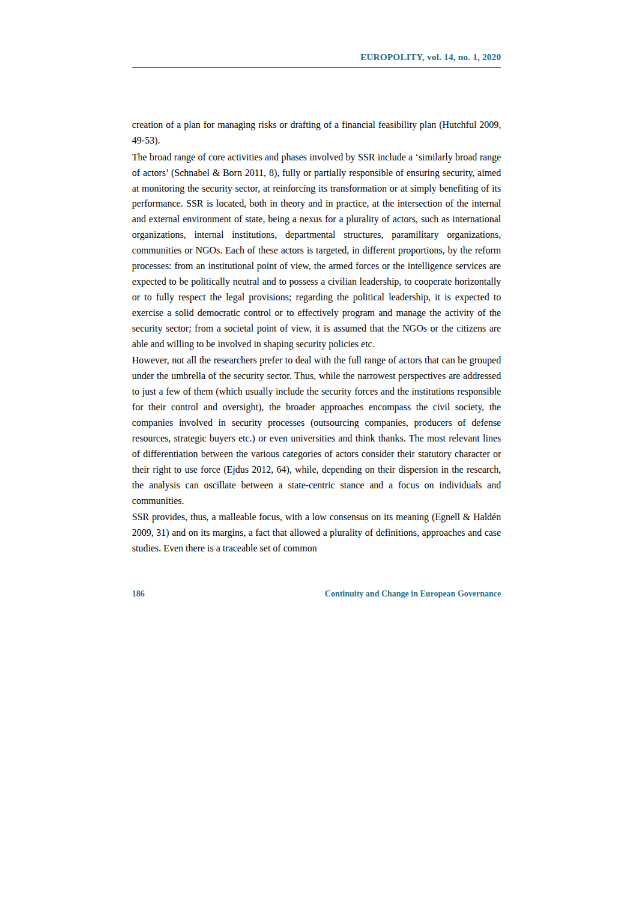EUROPOLITY, vol. 14, no. 1, 2020
creation of a plan for managing risks or drafting of a financial feasibility plan (Hutchful 2009, 49-53).
The broad range of core activities and phases involved by SSR include a ‘similarly broad range of actors’ (Schnabel & Born 2011, 8), fully or partially responsible of ensuring security, aimed at monitoring the security sector, at reinforcing its transformation or at simply benefiting of its performance. SSR is located, both in theory and in practice, at the intersection of the internal and external environment of state, being a nexus for a plurality of actors, such as international organizations, internal institutions, departmental structures, paramilitary organizations, communities or NGOs. Each of these actors is targeted, in different proportions, by the reform processes: from an institutional point of view, the armed forces or the intelligence services are expected to be politically neutral and to possess a civilian leadership, to cooperate horizontally or to fully respect the legal provisions; regarding the political leadership, it is expected to exercise a solid democratic control or to effectively program and manage the activity of the security sector; from a societal point of view, it is assumed that the NGOs or the citizens are able and willing to be involved in shaping security policies etc.
However, not all the researchers prefer to deal with the full range of actors that can be grouped under the umbrella of the security sector. Thus, while the narrowest perspectives are addressed to just a few of them (which usually include the security forces and the institutions responsible for their control and oversight), the broader approaches encompass the civil society, the companies involved in security processes (outsourcing companies, producers of defense resources, strategic buyers etc.) or even universities and think thanks. The most relevant lines of differentiation between the various categories of actors consider their statutory character or their right to use force (Ejdus 2012, 64), while, depending on their dispersion in the research, the analysis can oscillate between a state-centric stance and a focus on individuals and communities.
SSR provides, thus, a malleable focus, with a low consensus on its meaning (Egnell & Haldén 2009, 31) and on its margins, a fact that allowed a plurality of definitions, approaches and case studies. Even there is a traceable set of common
186
Continuity and Change in European Governance